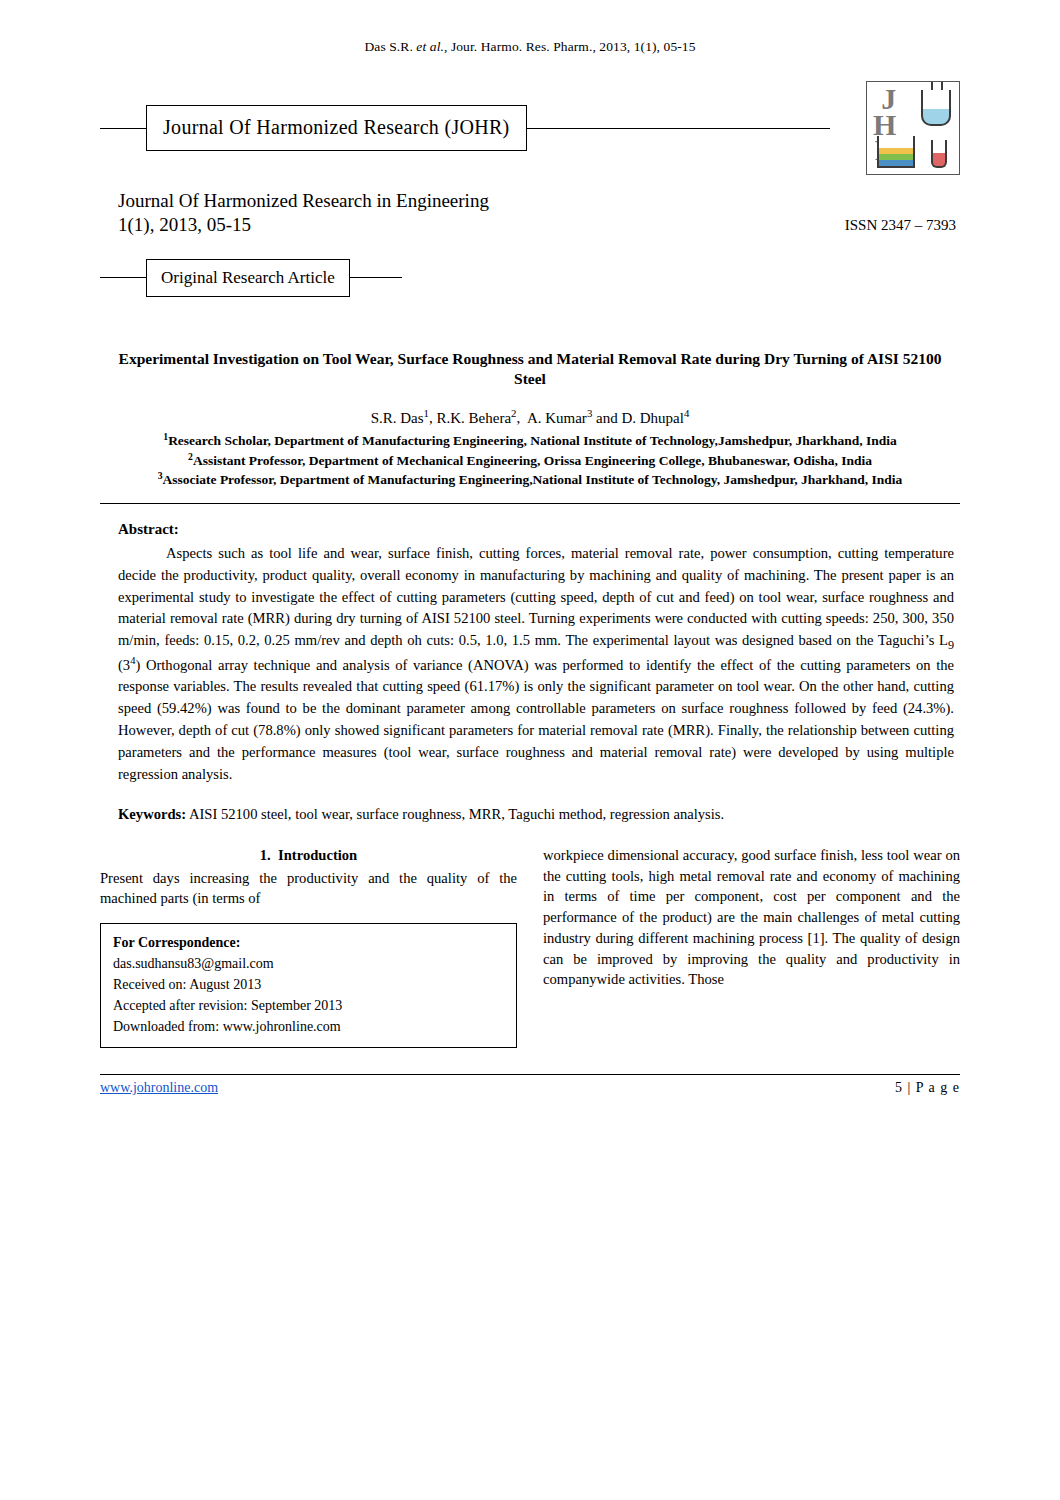Das S.R. et al., Jour. Harmo. Res. Pharm., 2013, 1(1), 05-15
Journal Of Harmonized Research (JOHR)
J
H
R
Journal Of Harmonized Research in Engineering
1(1), 2013, 05-15
ISSN 2347 – 7393
Original Research Article
Experimental Investigation on Tool Wear, Surface Roughness and Material Removal Rate during Dry Turning of AISI 52100 Steel
S.R. Das1, R.K. Behera2, A. Kumar3 and D. Dhupal4
1Research Scholar, Department of Manufacturing Engineering, National Institute of Technology,Jamshedpur, Jharkhand, India
2Assistant Professor, Department of Mechanical Engineering, Orissa Engineering College, Bhubaneswar, Odisha, India
3Associate Professor, Department of Manufacturing Engineering,National Institute of Technology, Jamshedpur, Jharkhand, India
Abstract:
Aspects such as tool life and wear, surface finish, cutting forces, material removal rate, power consumption, cutting temperature decide the productivity, product quality, overall economy in manufacturing by machining and quality of machining. The present paper is an experimental study to investigate the effect of cutting parameters (cutting speed, depth of cut and feed) on tool wear, surface roughness and material removal rate (MRR) during dry turning of AISI 52100 steel. Turning experiments were conducted with cutting speeds: 250, 300, 350 m/min, feeds: 0.15, 0.2, 0.25 mm/rev and depth oh cuts: 0.5, 1.0, 1.5 mm. The experimental layout was designed based on the Taguchi’s L9 (34) Orthogonal array technique and analysis of variance (ANOVA) was performed to identify the effect of the cutting parameters on the response variables. The results revealed that cutting speed (61.17%) is only the significant parameter on tool wear. On the other hand, cutting speed (59.42%) was found to be the dominant parameter among controllable parameters on surface roughness followed by feed (24.3%). However, depth of cut (78.8%) only showed significant parameters for material removal rate (MRR). Finally, the relationship between cutting parameters and the performance measures (tool wear, surface roughness and material removal rate) were developed by using multiple regression analysis.
Keywords: AISI 52100 steel, tool wear, surface roughness, MRR, Taguchi method, regression analysis.
1. Introduction
Present days increasing the productivity and the quality of the machined parts (in terms of
For Correspondence:
das.sudhansu83@gmail.com
Received on: August 2013
Accepted after revision: September 2013
Downloaded from: www.johronline.com
workpiece dimensional accuracy, good surface finish, less tool wear on the cutting tools, high metal removal rate and economy of machining in terms of time per component, cost per component and the performance of the product) are the main challenges of metal cutting industry during different machining process [1]. The quality of design can be improved by improving the quality and productivity in companywide activities. Those
www.johronline.com 5 | P a g e